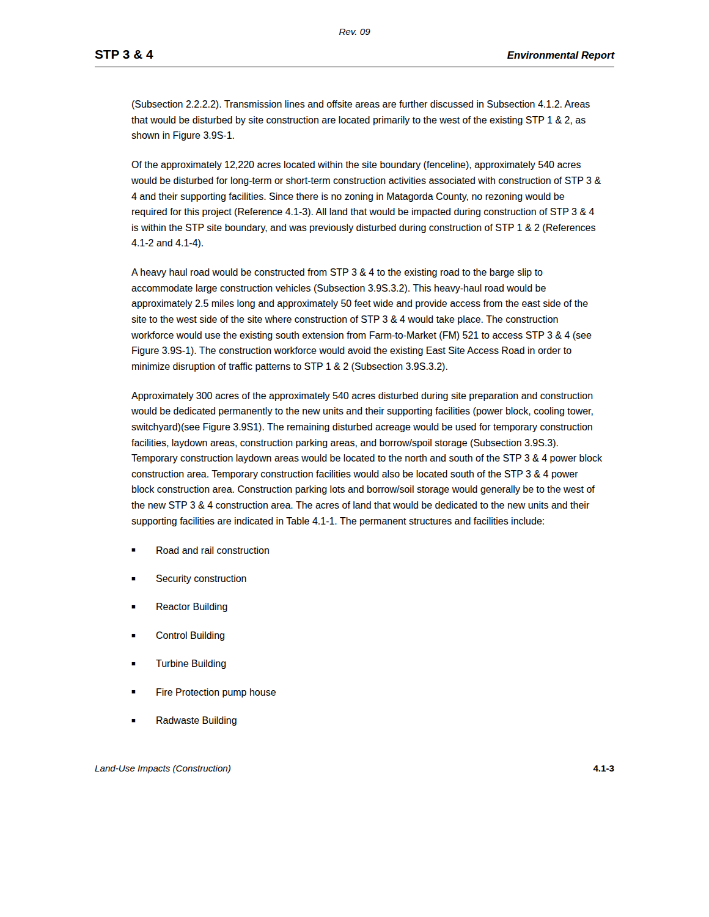Rev. 09
STP 3 & 4
Environmental Report
(Subsection 2.2.2.2). Transmission lines and offsite areas are further discussed in Subsection 4.1.2. Areas that would be disturbed by site construction are located primarily to the west of the existing STP 1 & 2, as shown in Figure 3.9S-1.
Of the approximately 12,220 acres located within the site boundary (fenceline), approximately 540 acres would be disturbed for long-term or short-term construction activities associated with construction of STP 3 & 4 and their supporting facilities. Since there is no zoning in Matagorda County, no rezoning would be required for this project (Reference 4.1-3). All land that would be impacted during construction of STP 3 & 4 is within the STP site boundary, and was previously disturbed during construction of STP 1 & 2 (References 4.1-2 and 4.1-4).
A heavy haul road would be constructed from STP 3 & 4 to the existing road to the barge slip to accommodate large construction vehicles (Subsection 3.9S.3.2). This heavy-haul road would be approximately 2.5 miles long and approximately 50 feet wide and provide access from the east side of the site to the west side of the site where construction of STP 3 & 4 would take place. The construction workforce would use the existing south extension from Farm-to-Market (FM) 521 to access STP 3 & 4 (see Figure 3.9S-1). The construction workforce would avoid the existing East Site Access Road in order to minimize disruption of traffic patterns to STP 1 & 2 (Subsection 3.9S.3.2).
Approximately 300 acres of the approximately 540 acres disturbed during site preparation and construction would be dedicated permanently to the new units and their supporting facilities (power block, cooling tower, switchyard)(see Figure 3.9S1). The remaining disturbed acreage would be used for temporary construction facilities, laydown areas, construction parking areas, and borrow/spoil storage (Subsection 3.9S.3). Temporary construction laydown areas would be located to the north and south of the STP 3 & 4 power block construction area. Temporary construction facilities would also be located south of the STP 3 & 4 power block construction area. Construction parking lots and borrow/soil storage would generally be to the west of the new STP 3 & 4 construction area. The acres of land that would be dedicated to the new units and their supporting facilities are indicated in Table 4.1-1. The permanent structures and facilities include:
Road and rail construction
Security construction
Reactor Building
Control Building
Turbine Building
Fire Protection pump house
Radwaste Building
Land-Use Impacts (Construction)
4.1-3